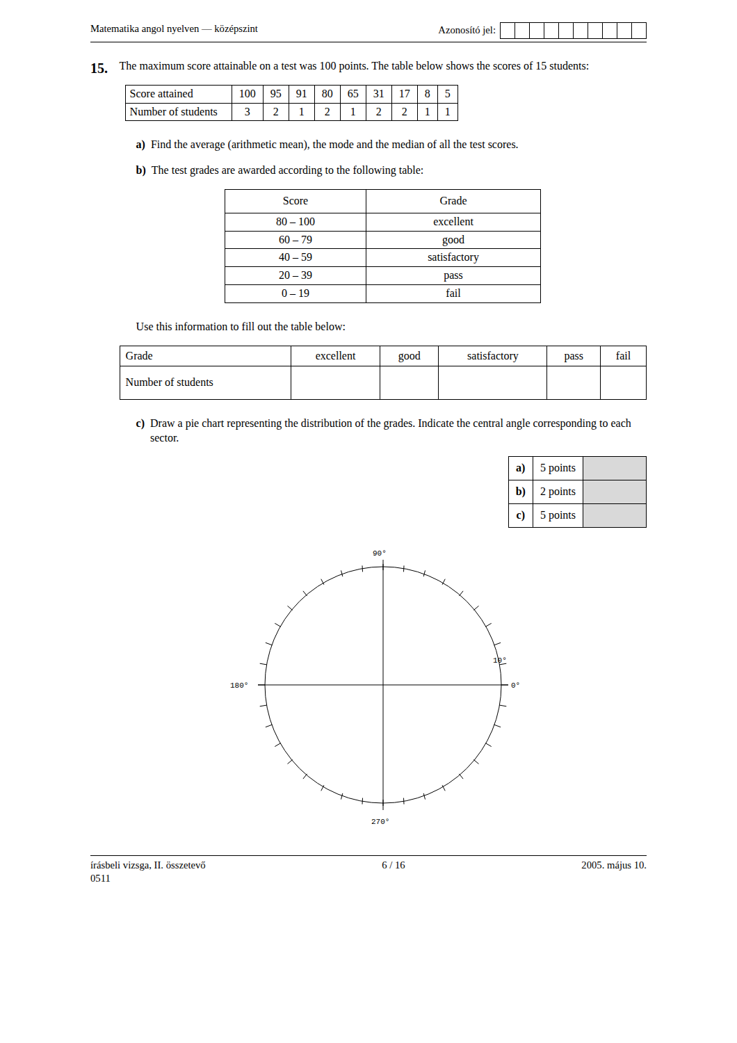Matematika angol nyelven — középszint
Azonosító jel:
15.
The maximum score attainable on a test was 100 points. The table below shows the scores of 15 students:
| Score attained | 100 | 95 | 91 | 80 | 65 | 31 | 17 | 8 | 5 |
| Number of students | 3 | 2 | 1 | 2 | 1 | 2 | 2 | 1 | 1 |
a) Find the average (arithmetic mean), the mode and the median of all the test scores.
b) The test grades are awarded according to the following table:
| Score | Grade |
| --- | --- |
| 80 – 100 | excellent |
| 60 – 79 | good |
| 40 – 59 | satisfactory |
| 20 – 39 | pass |
| 0 – 19 | fail |
Use this information to fill out the table below:
| Grade | excellent | good | satisfactory | pass | fail |
| Number of students | | | | | |
c) Draw a pie chart representing the distribution of the grades. Indicate the central angle corresponding to each sector.
| a) | 5 points | |
| b) | 2 points | |
| c) | 5 points | |
90° 0° 180° 270° 10°
írásbeli vizsga, II. összetevő
0511
6 / 16
2005. május 10.